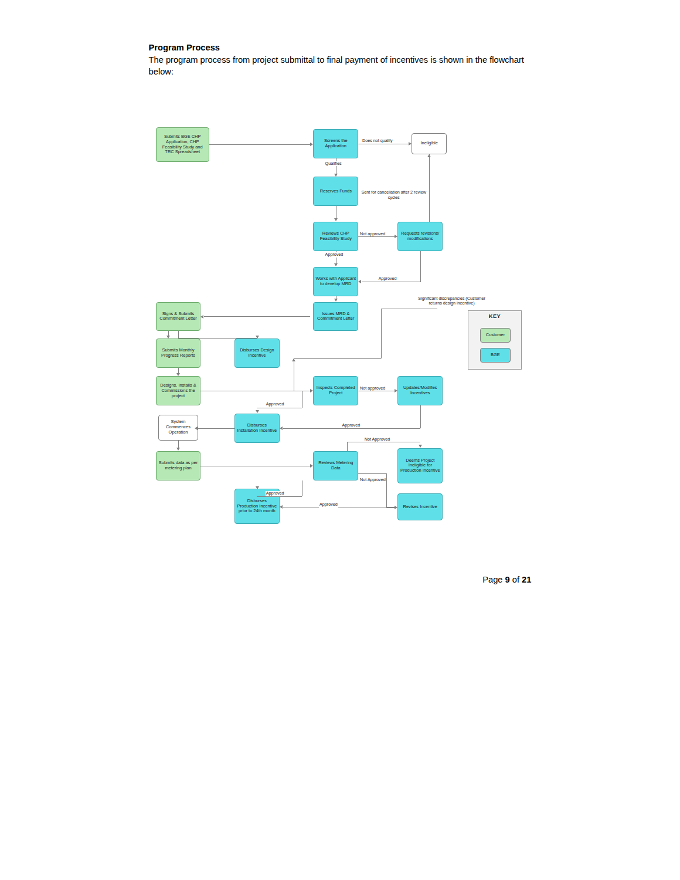Program Process
The program process from project submittal to final payment of incentives is shown in the flowchart below:
Submits BGE CHP Application, CHP Feasibility Study and TRC Spreadsheet
Screens the Application
Ineligible
Reserves Funds
Reviews CHP Feasibility Study
Requests revisions/ modifications
Works with Applicant to develop MRD
Signs & Submits Commitment Letter
Issues MRD & Commitment Letter
Submits Monthly Progress Reports
Disburses Design Incentive
Designs, Installs & Commissions the project
Inspects Completed Project
Updates/Modifies Incentives
System Commences Operation
Disburses Installation Incentive
Submits data as per metering plan
Reviews Metering Data
Deems Project Ineligible for Production Incentive
Disburses Production Incentive prior to 24th month
Revises Incentive
KEY
Customer
BGE
Does not qualify
Qualifies
Not approved
Approved
Approved
Sent for cancellation after 2 review cycles
Not approved
Approved
Approved
Significant discrepancies (Customer returns design incentive)
Not Approved
Not Approved
Approved
Approved
Page 9 of 21